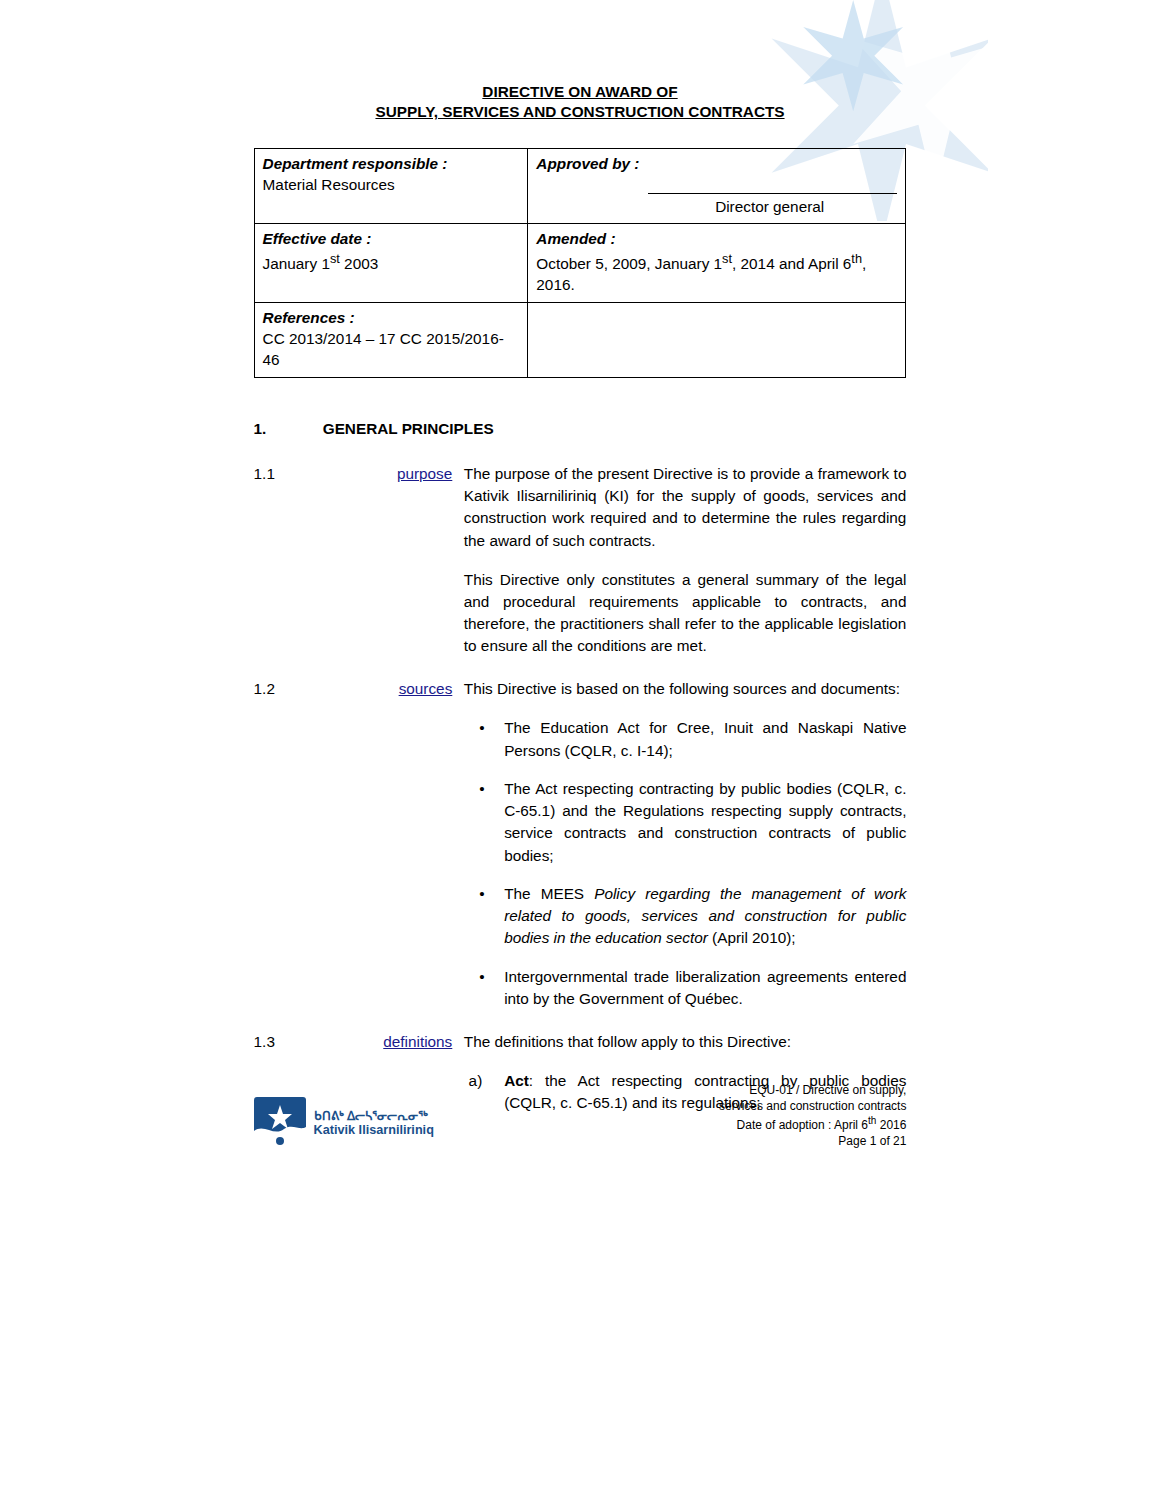DIRECTIVE ON AWARD OF SUPPLY, SERVICES AND CONSTRUCTION CONTRACTS
| Department responsible : Material Resources | Approved by : Director general |
| Effective date : January 1 st 2003 | Amended : October 5, 2009, January 1 st , 2014 and April 6 th , 2016. |
| References : CC 2013/2014 – 17 CC 2015/2016-46 | |
1. GENERAL PRINCIPLES
1.1
purpose
The purpose of the present Directive is to provide a framework to Kativik Ilisarniliriniq (KI) for the supply of goods, services and construction work required and to determine the rules regarding the award of such contracts.
This Directive only constitutes a general summary of the legal and procedural requirements applicable to contracts, and therefore, the practitioners shall refer to the applicable legislation to ensure all the conditions are met.
1.2
sources
This Directive is based on the following sources and documents:
The Education Act for Cree, Inuit and Naskapi Native Persons (CQLR, c. I-14);
The Act respecting contracting by public bodies (CQLR, c. C-65.1) and the Regulations respecting supply contracts, service contracts and construction contracts of public bodies;
The MEES Policy regarding the management of work related to goods, services and construction for public bodies in the education sector (April 2010);
Intergovernmental trade liberalization agreements entered into by the Government of Québec.
1.3
definitions
The definitions that follow apply to this Directive:
Act: the Act respecting contracting by public bodies (CQLR, c. C-65.1) and its regulations;
ᑲᑎᕕᒃ ᐃᓕᓴᕐᓂᓕᕆᓂᖅ Kativik Ilisarniliriniq
EQU-01 / Directive on supply,
services and construction contracts
Date of adoption : April 6th 2016
Page 1 of 21